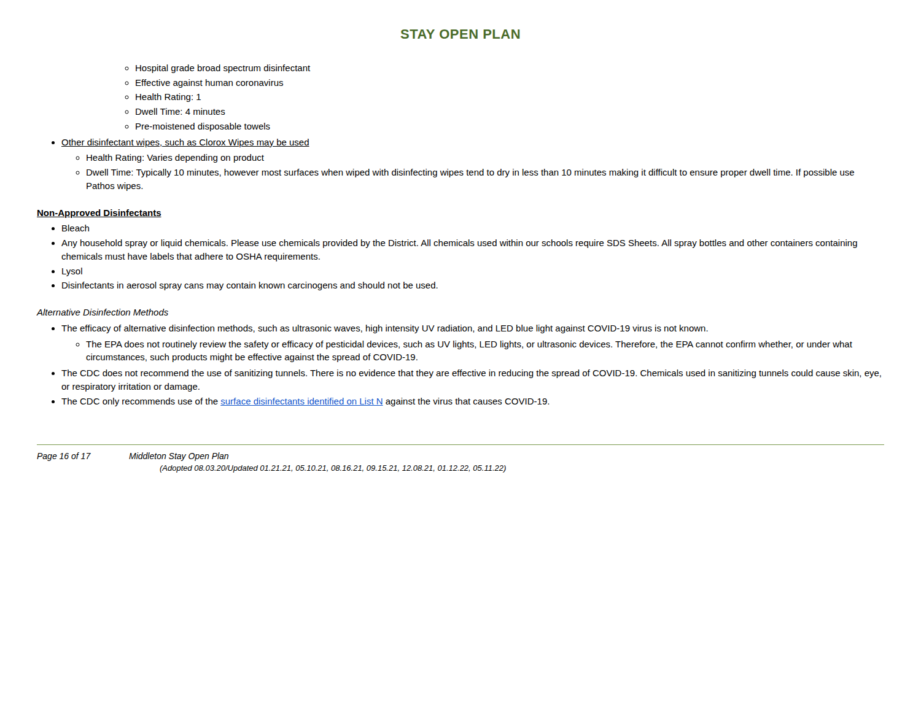STAY OPEN PLAN
Hospital grade broad spectrum disinfectant
Effective against human coronavirus
Health Rating: 1
Dwell Time: 4 minutes
Pre-moistened disposable towels
Other disinfectant wipes, such as Clorox Wipes may be used
Health Rating: Varies depending on product
Dwell Time: Typically 10 minutes, however most surfaces when wiped with disinfecting wipes tend to dry in less than 10 minutes making it difficult to ensure proper dwell time. If possible use Pathos wipes.
Non-Approved Disinfectants
Bleach
Any household spray or liquid chemicals. Please use chemicals provided by the District. All chemicals used within our schools require SDS Sheets. All spray bottles and other containers containing chemicals must have labels that adhere to OSHA requirements.
Lysol
Disinfectants in aerosol spray cans may contain known carcinogens and should not be used.
Alternative Disinfection Methods
The efficacy of alternative disinfection methods, such as ultrasonic waves, high intensity UV radiation, and LED blue light against COVID-19 virus is not known.
The EPA does not routinely review the safety or efficacy of pesticidal devices, such as UV lights, LED lights, or ultrasonic devices. Therefore, the EPA cannot confirm whether, or under what circumstances, such products might be effective against the spread of COVID-19.
The CDC does not recommend the use of sanitizing tunnels. There is no evidence that they are effective in reducing the spread of COVID-19. Chemicals used in sanitizing tunnels could cause skin, eye, or respiratory irritation or damage.
The CDC only recommends use of the surface disinfectants identified on List N against the virus that causes COVID-19.
Page 16 of 17 Middleton Stay Open Plan
(Adopted 08.03.20/Updated 01.21.21, 05.10.21, 08.16.21, 09.15.21, 12.08.21, 01.12.22, 05.11.22)